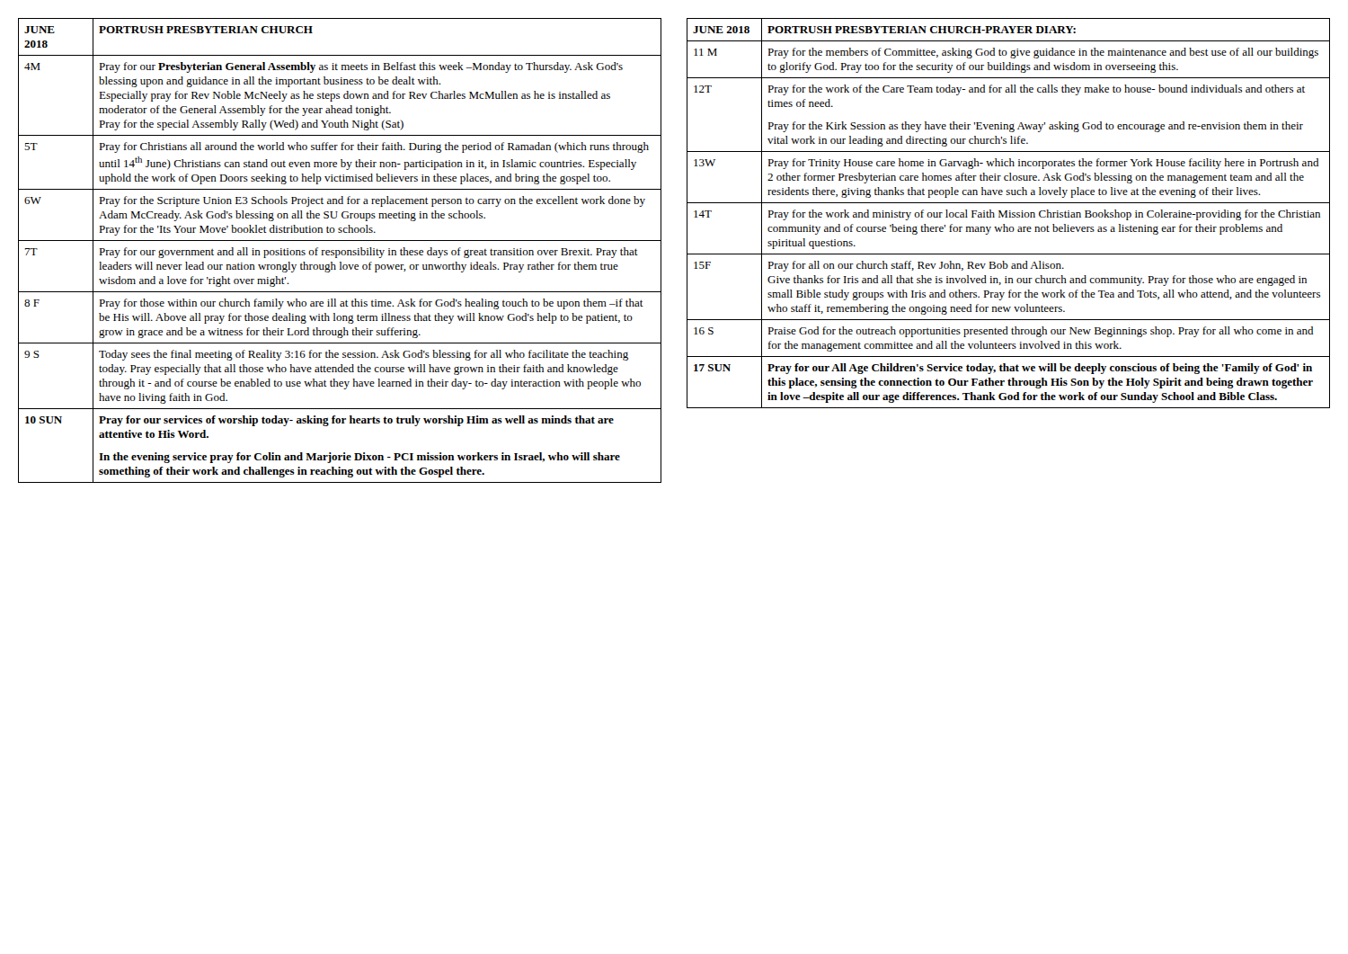| JUNE 2018 | PORTRUSH PRESBYTERIAN CHURCH |
| --- | --- |
| 4M | Pray for our Presbyterian General Assembly as it meets in Belfast this week –Monday to Thursday. Ask God's blessing upon and guidance in all the important business to be dealt with. Especially pray for Rev Noble McNeely as he steps down and for Rev Charles McMullen as he is installed as moderator of the General Assembly for the year ahead tonight. Pray for the special Assembly Rally (Wed) and Youth Night (Sat) |
| 5T | Pray for Christians all around the world who suffer for their faith. During the period of Ramadan (which runs through until 14 th June) Christians can stand out even more by their non- participation in it, in Islamic countries. Especially uphold the work of Open Doors seeking to help victimised believers in these places, and bring the gospel too. |
| 6W | Pray for the Scripture Union E3 Schools Project and for a replacement person to carry on the excellent work done by Adam McCready. Ask God's blessing on all the SU Groups meeting in the schools. Pray for the 'Its Your Move' booklet distribution to schools. |
| 7T | Pray for our government and all in positions of responsibility in these days of great transition over Brexit. Pray that leaders will never lead our nation wrongly through love of power, or unworthy ideals. Pray rather for them true wisdom and a love for 'right over might'. |
| 8 F | Pray for those within our church family who are ill at this time. Ask for God's healing touch to be upon them –if that be His will. Above all pray for those dealing with long term illness that they will know God's help to be patient, to grow in grace and be a witness for their Lord through their suffering. |
| 9 S | Today sees the final meeting of Reality 3:16 for the session. Ask God's blessing for all who facilitate the teaching today. Pray especially that all those who have attended the course will have grown in their faith and knowledge through it - and of course be enabled to use what they have learned in their day- to- day interaction with people who have no living faith in God. |
| 10 SUN | Pray for our services of worship today- asking for hearts to truly worship Him as well as minds that are attentive to His Word. In the evening service pray for Colin and Marjorie Dixon - PCI mission workers in Israel, who will share something of their work and challenges in reaching out with the Gospel there. |
| JUNE 2018 | PORTRUSH PRESBYTERIAN CHURCH-PRAYER DIARY: |
| --- | --- |
| 11 M | Pray for the members of Committee, asking God to give guidance in the maintenance and best use of all our buildings to glorify God. Pray too for the security of our buildings and wisdom in overseeing this. |
| 12T | Pray for the work of the Care Team today- and for all the calls they make to house- bound individuals and others at times of need. Pray for the Kirk Session as they have their 'Evening Away' asking God to encourage and re-envision them in their vital work in our leading and directing our church's life. |
| 13W | Pray for Trinity House care home in Garvagh- which incorporates the former York House facility here in Portrush and 2 other former Presbyterian care homes after their closure. Ask God's blessing on the management team and all the residents there, giving thanks that people can have such a lovely place to live at the evening of their lives. |
| 14T | Pray for the work and ministry of our local Faith Mission Christian Bookshop in Coleraine-providing for the Christian community and of course 'being there' for many who are not believers as a listening ear for their problems and spiritual questions. |
| 15F | Pray for all on our church staff, Rev John, Rev Bob and Alison. Give thanks for Iris and all that she is involved in, in our church and community. Pray for those who are engaged in small Bible study groups with Iris and others. Pray for the work of the Tea and Tots, all who attend, and the volunteers who staff it, remembering the ongoing need for new volunteers. |
| 16 S | Praise God for the outreach opportunities presented through our New Beginnings shop. Pray for all who come in and for the management committee and all the volunteers involved in this work. |
| 17 SUN | Pray for our All Age Children's Service today, that we will be deeply conscious of being the 'Family of God' in this place, sensing the connection to Our Father through His Son by the Holy Spirit and being drawn together in love –despite all our age differences. Thank God for the work of our Sunday School and Bible Class. |